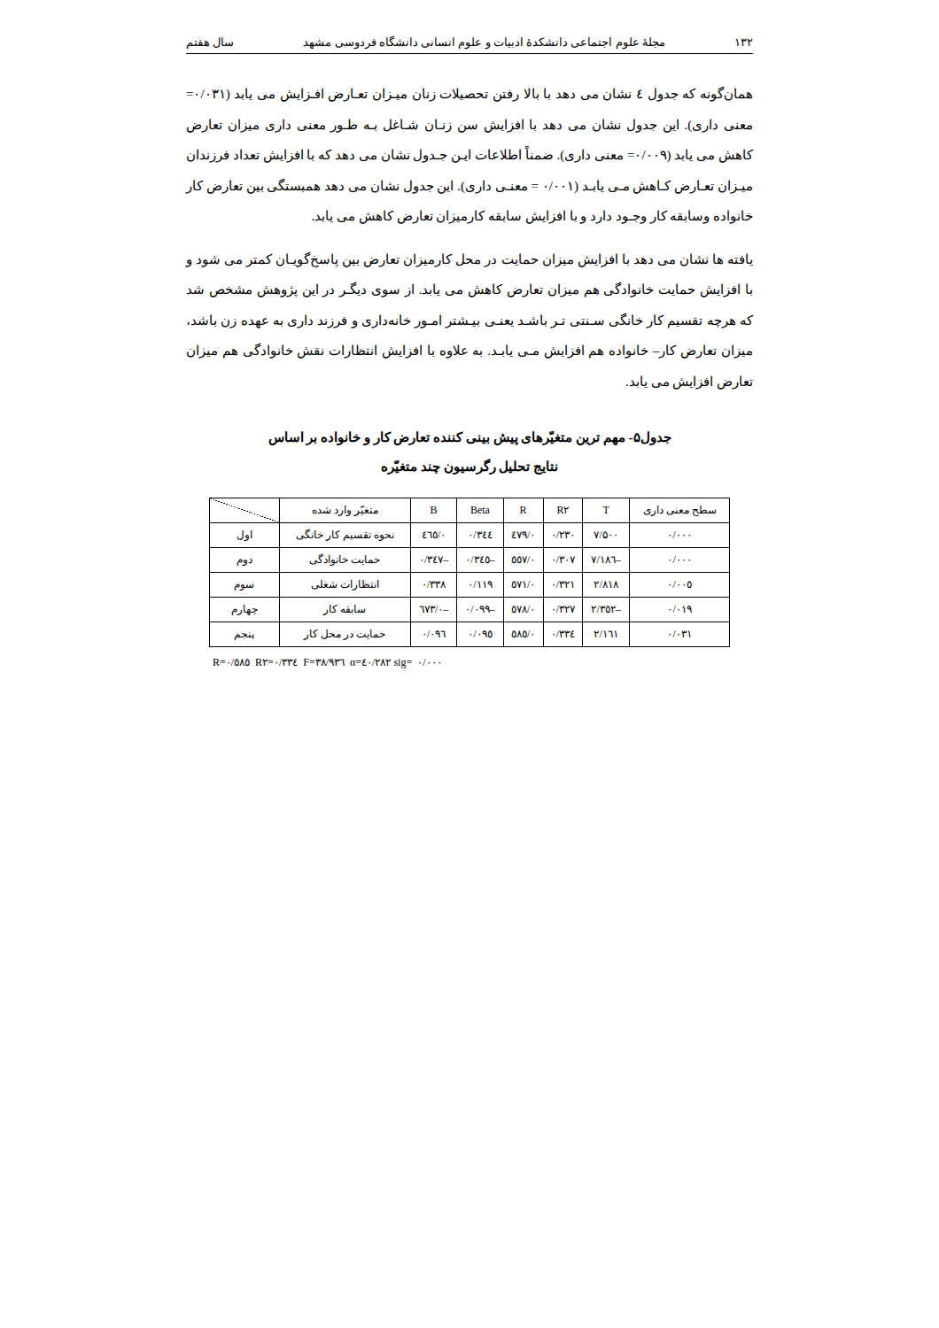۱۳۲
مجلهٔ علوم اجتماعی دانشکدهٔ ادبیات و علوم انسانی دانشگاه فردوسی مشهد
سال هفتم
همان‌گونه که جدول ٤ نشان می دهد با بالا رفتن تحصیلات زنان میـزان تعـارض افـزایش می یابد (۰/۰۳۱= معنی داری). این جدول نشان می دهد با افزایش سن زنـان شـاغل بـه طـور معنی داری میزان تعارض کاهش می یابد (۰/۰۰۹= معنی داری). ضمناً اطلاعات ایـن جـدول نشان می دهد که با افزایش تعداد فرزندان میـزان تعـارض کـاهش مـی یابـد (۰/۰۰۱ = معنـی داری). این جدول نشان می دهد همبستگی بین تعارض کار خانواده وسابقه کار وجـود دارد و با افزایش سابقه کارمیزان تعارض کاهش می یابد.
یافته ها نشان می دهد با افزایش میزان حمایت در محل کارمیزان تعارض بین پاسخ‌گویـان کمتر می شود و با افزایش حمایت خانوادگی هم میزان تعارض کاهش می یابد. از سوی دیگـر در این پژوهش مشخص شد که هرچه تقسیم کار خانگی سـنتی تـر باشـد یعنـی بیـشتر امـور خانه‌داری و فرزند داری به عهده زن باشد، میزان تعارض کار– خانواده هم افزایش مـی یابـد. به علاوه با افزایش انتظارات نقش خانوادگی هم میزان تعارض افزایش می یابد.
جدول۵- مهم ترین متغیّرهای پیش بینی کننده تعارض کار و خانواده بر اساس
نتایج تحلیل رگرسیون چند متغیّره
| سطح معنی داری | T | R۲ | R | Beta | B | متغیّر وارد شده | |
| --- | --- | --- | --- | --- | --- | --- | --- |
| ۰/۰۰۰ | ۷/۵۰۰ | ۰/۲۳۰ | ۰/٤۷۹ | ۰/۳٤٤ | ۰/٤٦٥ | نحوه تقسیم کار خانگی | اول |
| ۰/۰۰۰ | –۷/۱۸٦ | ۰/۳۰۷ | ۰/٥٥۷ | –۰/۳٤٥ | –۰/۳٤۷ | حمایت خانوادگی | دوم |
| ۰/۰۰٥ | ۲/۸۱۸ | ۰/۳۲۱ | ۰/٥۷۱ | ۰/۱۱۹ | ۰/۳۳۸ | انتظارات شغلی | سوم |
| ۰/۰۱۹ | –۲/۳٥۲ | ۰/۳۲۷ | ۰/٥۷۸ | –۰/۰۹۹ | –۰/٦۷۳ | سابقه کار | چهارم |
| ۰/۰۳۱ | ۲/۱٦۱ | ۰/۳۳٤ | ۰/٥۸٥ | ۰/۰۹٥ | ۰/۰۹٦ | حمایت در محل کار | پنجم |
R=۰/٥۸٥ R۲=۰/۳۳٤ F=۳۸/۹۳٦ α=٤۰/۲۸۲ sig= ۰/۰۰۰